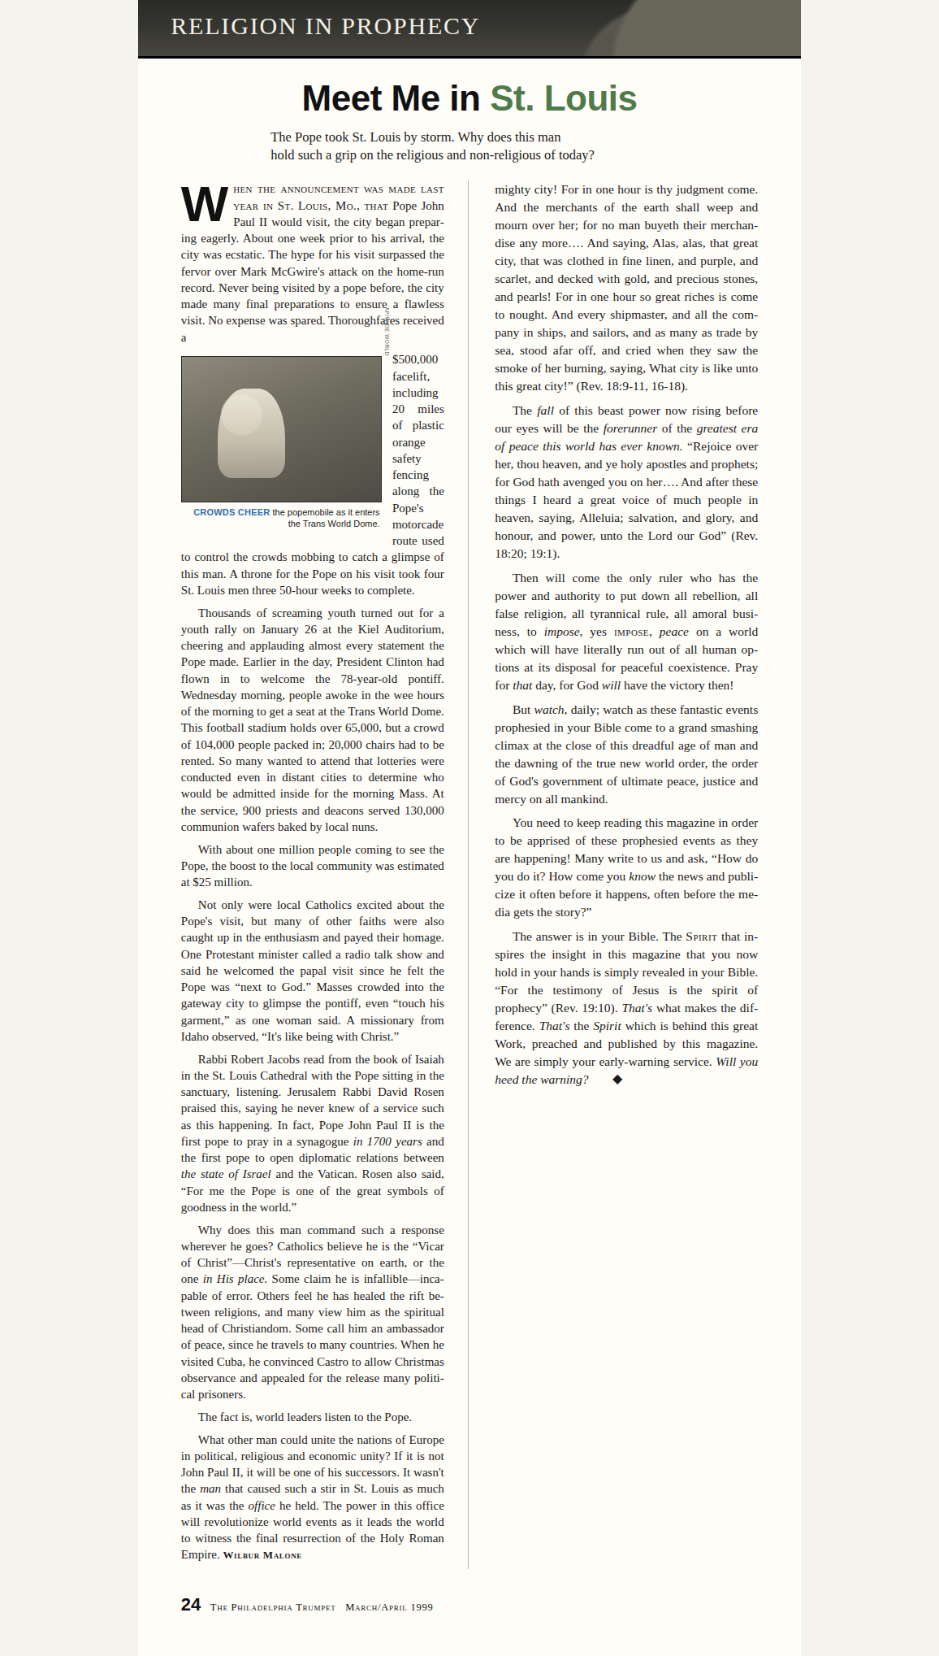Religion in Prophecy
Meet Me in St. Louis
The Pope took St. Louis by storm. Why does this man
hold such a grip on the religious and non-religious of today?
When the announcement was made last year in St. Louis, Mo., that Pope John Paul II would visit, the city began preparing eagerly. About one week prior to his arrival, the city was ecstatic. The hype for his visit surpassed the fervor over Mark McGwire's attack on the home-run record. Never being visited by a pope before, the city made many final preparations to ensure a flawless visit. No expense was spared. Thoroughfares received a
AP/WIDE WORLD
CROWDS CHEER the popemobile as it enters the Trans World Dome.
$500,000 facelift, including 20 miles of plastic orange safety fencing along the Pope's motorcade route used to control the crowds mobbing to catch a glimpse of this man. A throne for the Pope on his visit took four St. Louis men three 50-hour weeks to complete.
Thousands of screaming youth turned out for a youth rally on January 26 at the Kiel Auditorium, cheering and applauding almost every statement the Pope made. Earlier in the day, President Clinton had flown in to welcome the 78-year-old pontiff. Wednesday morning, people awoke in the wee hours of the morning to get a seat at the Trans World Dome. This football stadium holds over 65,000, but a crowd of 104,000 people packed in; 20,000 chairs had to be rented. So many wanted to attend that lotteries were conducted even in distant cities to determine who would be admitted inside for the morning Mass. At the service, 900 priests and deacons served 130,000 communion wafers baked by local nuns.
With about one million people coming to see the Pope, the boost to the local community was estimated at $25 million.
Not only were local Catholics excited about the Pope's visit, but many of other faiths were also caught up in the enthusiasm and payed their homage. One Protestant minister called a radio talk show and said he welcomed the papal visit since he felt the Pope was “next to God.” Masses crowded into the gateway city to glimpse the pontiff, even “touch his garment,” as one woman said. A missionary from Idaho observed, “It's like being with Christ.”
Rabbi Robert Jacobs read from the book of Isaiah in the St. Louis Cathedral with the Pope sitting in the sanctuary, listening. Jerusalem Rabbi David Rosen praised this, saying he never knew of a service such as this happening. In fact, Pope John Paul II is the first pope to pray in a synagogue in 1700 years and the first pope to open diplomatic relations between the state of Israel and the Vatican. Rosen also said, “For me the Pope is one of the great symbols of goodness in the world.”
Why does this man command such a response wherever he goes? Catholics believe he is the “Vicar of Christ”—Christ's representative on earth, or the one in His place. Some claim he is infallible—incapable of error. Others feel he has healed the rift between religions, and many view him as the spiritual head of Christiandom. Some call him an ambassador of peace, since he travels to many countries. When he visited Cuba, he convinced Castro to allow Christmas observance and appealed for the release many political prisoners.
The fact is, world leaders listen to the Pope.
What other man could unite the nations of Europe in political, religious and economic unity? If it is not John Paul II, it will be one of his successors. It wasn't the man that caused such a stir in St. Louis as much as it was the office he held. The power in this office will revolutionize world events as it leads the world to witness the final resurrection of the Holy Roman Empire. Wilbur Malone
mighty city! For in one hour is thy judgment come. And the merchants of the earth shall weep and mourn over her; for no man buyeth their merchandise any more…. And saying, Alas, alas, that great city, that was clothed in fine linen, and purple, and scarlet, and decked with gold, and precious stones, and pearls! For in one hour so great riches is come to nought. And every shipmaster, and all the company in ships, and sailors, and as many as trade by sea, stood afar off, and cried when they saw the smoke of her burning, saying, What city is like unto this great city!” (Rev. 18:9-11, 16-18).
The fall of this beast power now rising before our eyes will be the forerunner of the greatest era of peace this world has ever known. “Rejoice over her, thou heaven, and ye holy apostles and prophets; for God hath avenged you on her…. And after these things I heard a great voice of much people in heaven, saying, Alleluia; salvation, and glory, and honour, and power, unto the Lord our God” (Rev. 18:20; 19:1).
Then will come the only ruler who has the power and authority to put down all rebellion, all false religion, all tyrannical rule, all amoral business, to impose, yes impose, peace on a world which will have literally run out of all human options at its disposal for peaceful coexistence. Pray for that day, for God will have the victory then!
But watch, daily; watch as these fantastic events prophesied in your Bible come to a grand smashing climax at the close of this dreadful age of man and the dawning of the true new world order, the order of God's government of ultimate peace, justice and mercy on all mankind.
You need to keep reading this magazine in order to be apprised of these prophesied events as they are happening! Many write to us and ask, “How do you do it? How come you know the news and publicize it often before it happens, often before the media gets the story?”
The answer is in your Bible. The Spirit that inspires the insight in this magazine that you now hold in your hands is simply revealed in your Bible. “For the testimony of Jesus is the spirit of prophecy” (Rev. 19:10). That's what makes the difference. That's the Spirit which is behind this great Work, preached and published by this magazine. We are simply your early-warning service. Will you heed the warning? ◆
24 The Philadelphia Trumpet March/April 1999